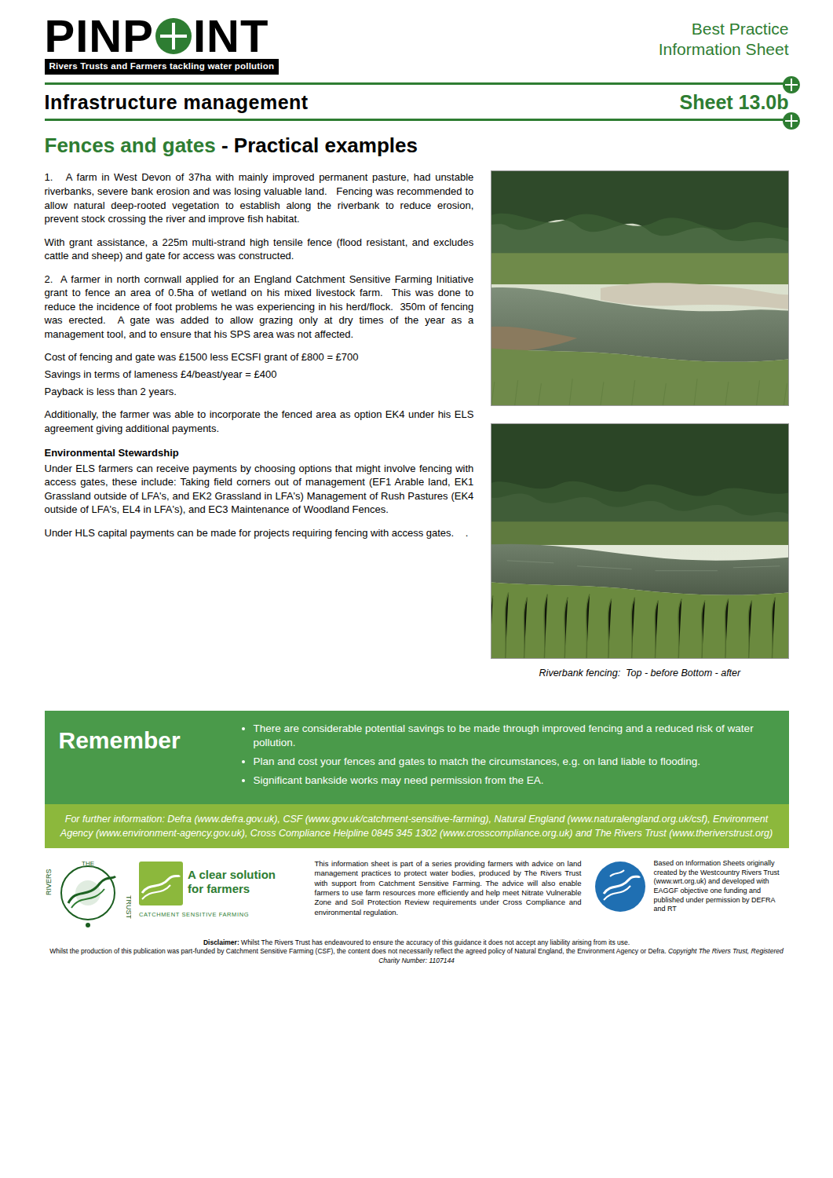PINP INT
Rivers Trusts and Farmers tackling water pollution
Best Practice
Information Sheet
Infrastructure management
Sheet 13.0b
Fences and gates - Practical examples
1. A farm in West Devon of 37ha with mainly improved permanent pasture, had unstable riverbanks, severe bank erosion and was losing valuable land. Fencing was recommended to allow natural deep-rooted vegetation to establish along the riverbank to reduce erosion, prevent stock crossing the river and improve fish habitat.
With grant assistance, a 225m multi-strand high tensile fence (flood resistant, and excludes cattle and sheep) and gate for access was constructed.
2. A farmer in north cornwall applied for an England Catchment Sensitive Farming Initiative grant to fence an area of 0.5ha of wetland on his mixed livestock farm. This was done to reduce the incidence of foot problems he was experiencing in his herd/flock. 350m of fencing was erected. A gate was added to allow grazing only at dry times of the year as a management tool, and to ensure that his SPS area was not affected.
Cost of fencing and gate was £1500 less ECSFI grant of £800 = £700
Savings in terms of lameness £4/beast/year = £400
Payback is less than 2 years.
Additionally, the farmer was able to incorporate the fenced area as option EK4 under his ELS agreement giving additional payments.
Environmental Stewardship
Under ELS farmers can receive payments by choosing options that might involve fencing with access gates, these include: Taking field corners out of management (EF1 Arable land, EK1 Grassland outside of LFA's, and EK2 Grassland in LFA's) Management of Rush Pastures (EK4 outside of LFA's, EL4 in LFA's), and EC3 Maintenance of Woodland Fences.
Under HLS capital payments can be made for projects requiring fencing with access gates. .
Riverbank fencing: Top - before Bottom - after
Remember
There are considerable potential savings to be made through improved fencing and a reduced risk of water pollution.
Plan and cost your fences and gates to match the circumstances, e.g. on land liable to flooding.
Significant bankside works may need permission from the EA.
For further information: Defra (www.defra.gov.uk), CSF (www.gov.uk/catchment-sensitive-farming), Natural England (www.naturalengland.org.uk/csf), Environment Agency (www.environment-agency.gov.uk), Cross Compliance Helpline 0845 345 1302 (www.crosscompliance.org.uk) and The Rivers Trust (www.theriverstrust.org)
THE RIVERS TRUST A clear solution for farmers CATCHMENT SENSITIVE FARMING
This information sheet is part of a series providing farmers with advice on land management practices to protect water bodies, produced by The Rivers Trust with support from Catchment Sensitive Farming. The advice will also enable farmers to use farm resources more efficiently and help meet Nitrate Vulnerable Zone and Soil Protection Review requirements under Cross Compliance and environmental regulation.
Based on Information Sheets originally created by the Westcountry Rivers Trust (www.wrt.org.uk) and developed with EAGGF objective one funding and published under permission by DEFRA and RT
Disclaimer: Whilst The Rivers Trust has endeavoured to ensure the accuracy of this guidance it does not accept any liability arising from its use.
Whilst the production of this publication was part-funded by Catchment Sensitive Farming (CSF), the content does not necessarily reflect the agreed policy of Natural England, the Environment Agency or Defra. Copyright The Rivers Trust, Registered Charity Number: 1107144